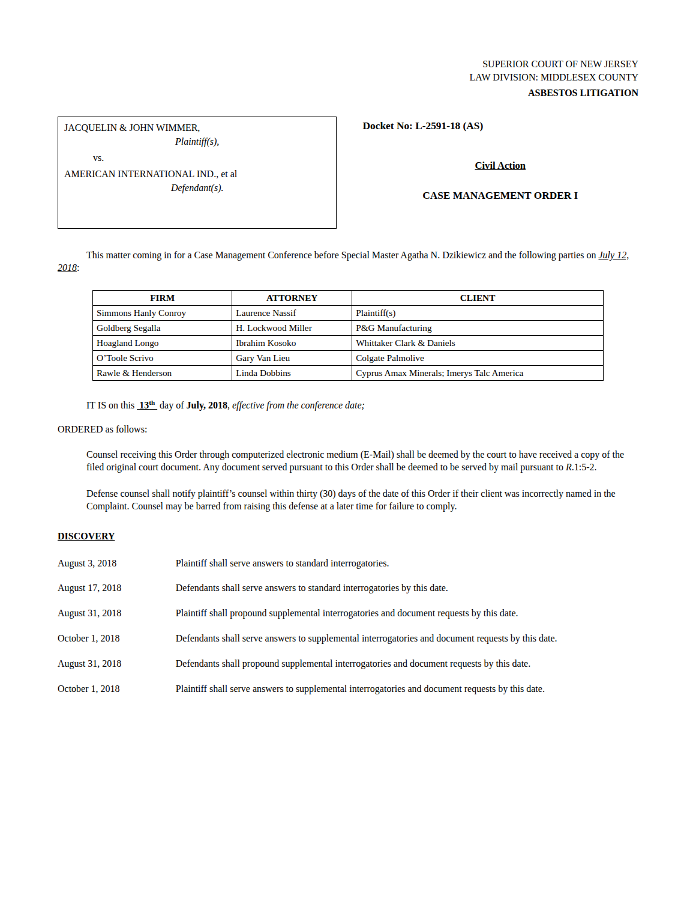SUPERIOR COURT OF NEW JERSEY
LAW DIVISION: MIDDLESEX COUNTY
ASBESTOS LITIGATION
| JACQUELIN & JOHN WIMMER, Plaintiff(s), vs. AMERICAN INTERNATIONAL IND., et al Defendant(s). | Docket No: L-2591-18 (AS) Civil Action CASE MANAGEMENT ORDER I |
This matter coming in for a Case Management Conference before Special Master Agatha N. Dzikiewicz and the following parties on July 12, 2018:
| FIRM | ATTORNEY | CLIENT |
| --- | --- | --- |
| Simmons Hanly Conroy | Laurence Nassif | Plaintiff(s) |
| Goldberg Segalla | H. Lockwood Miller | P&G Manufacturing |
| Hoagland Longo | Ibrahim Kosoko | Whittaker Clark & Daniels |
| O’Toole Scrivo | Gary Van Lieu | Colgate Palmolive |
| Rawle & Henderson | Linda Dobbins | Cyprus Amax Minerals; Imerys Talc America |
IT IS on this 13th day of July, 2018, effective from the conference date;
ORDERED as follows:
Counsel receiving this Order through computerized electronic medium (E-Mail) shall be deemed by the court to have received a copy of the filed original court document. Any document served pursuant to this Order shall be deemed to be served by mail pursuant to R.1:5-2.
Defense counsel shall notify plaintiff’s counsel within thirty (30) days of the date of this Order if their client was incorrectly named in the Complaint. Counsel may be barred from raising this defense at a later time for failure to comply.
DISCOVERY
| August 3, 2018 | Plaintiff shall serve answers to standard interrogatories. |
| August 17, 2018 | Defendants shall serve answers to standard interrogatories by this date. |
| August 31, 2018 | Plaintiff shall propound supplemental interrogatories and document requests by this date. |
| October 1, 2018 | Defendants shall serve answers to supplemental interrogatories and document requests by this date. |
| August 31, 2018 | Defendants shall propound supplemental interrogatories and document requests by this date. |
| October 1, 2018 | Plaintiff shall serve answers to supplemental interrogatories and document requests by this date. |